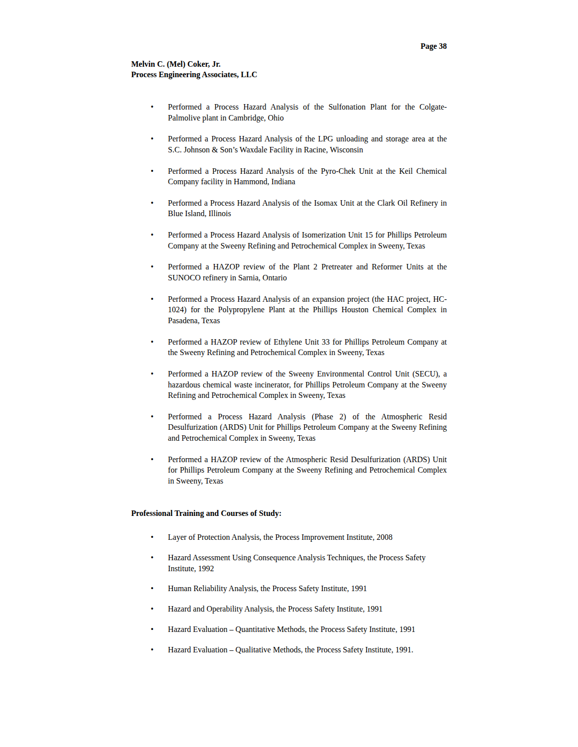Page 38
Melvin C. (Mel) Coker, Jr.
Process Engineering Associates, LLC
Performed a Process Hazard Analysis of the Sulfonation Plant for the Colgate-Palmolive plant in Cambridge, Ohio
Performed a Process Hazard Analysis of the LPG unloading and storage area at the S.C. Johnson & Son’s Waxdale Facility in Racine, Wisconsin
Performed a Process Hazard Analysis of the Pyro-Chek Unit at the Keil Chemical Company facility in Hammond, Indiana
Performed a Process Hazard Analysis of the Isomax Unit at the Clark Oil Refinery in Blue Island, Illinois
Performed a Process Hazard Analysis of Isomerization Unit 15 for Phillips Petroleum Company at the Sweeny Refining and Petrochemical Complex in Sweeny, Texas
Performed a HAZOP review of the Plant 2 Pretreater and Reformer Units at the SUNOCO refinery in Sarnia, Ontario
Performed a Process Hazard Analysis of an expansion project (the HAC project, HC-1024) for the Polypropylene Plant at the Phillips Houston Chemical Complex in Pasadena, Texas
Performed a HAZOP review of Ethylene Unit 33 for Phillips Petroleum Company at the Sweeny Refining and Petrochemical Complex in Sweeny, Texas
Performed a HAZOP review of the Sweeny Environmental Control Unit (SECU), a hazardous chemical waste incinerator, for Phillips Petroleum Company at the Sweeny Refining and Petrochemical Complex in Sweeny, Texas
Performed a Process Hazard Analysis (Phase 2) of the Atmospheric Resid Desulfurization (ARDS) Unit for Phillips Petroleum Company at the Sweeny Refining and Petrochemical Complex in Sweeny, Texas
Performed a HAZOP review of the Atmospheric Resid Desulfurization (ARDS) Unit for Phillips Petroleum Company at the Sweeny Refining and Petrochemical Complex in Sweeny, Texas
Professional Training and Courses of Study:
Layer of Protection Analysis, the Process Improvement Institute, 2008
Hazard Assessment Using Consequence Analysis Techniques, the Process Safety Institute, 1992
Human Reliability Analysis, the Process Safety Institute, 1991
Hazard and Operability Analysis, the Process Safety Institute, 1991
Hazard Evaluation – Quantitative Methods, the Process Safety Institute, 1991
Hazard Evaluation – Qualitative Methods, the Process Safety Institute, 1991.